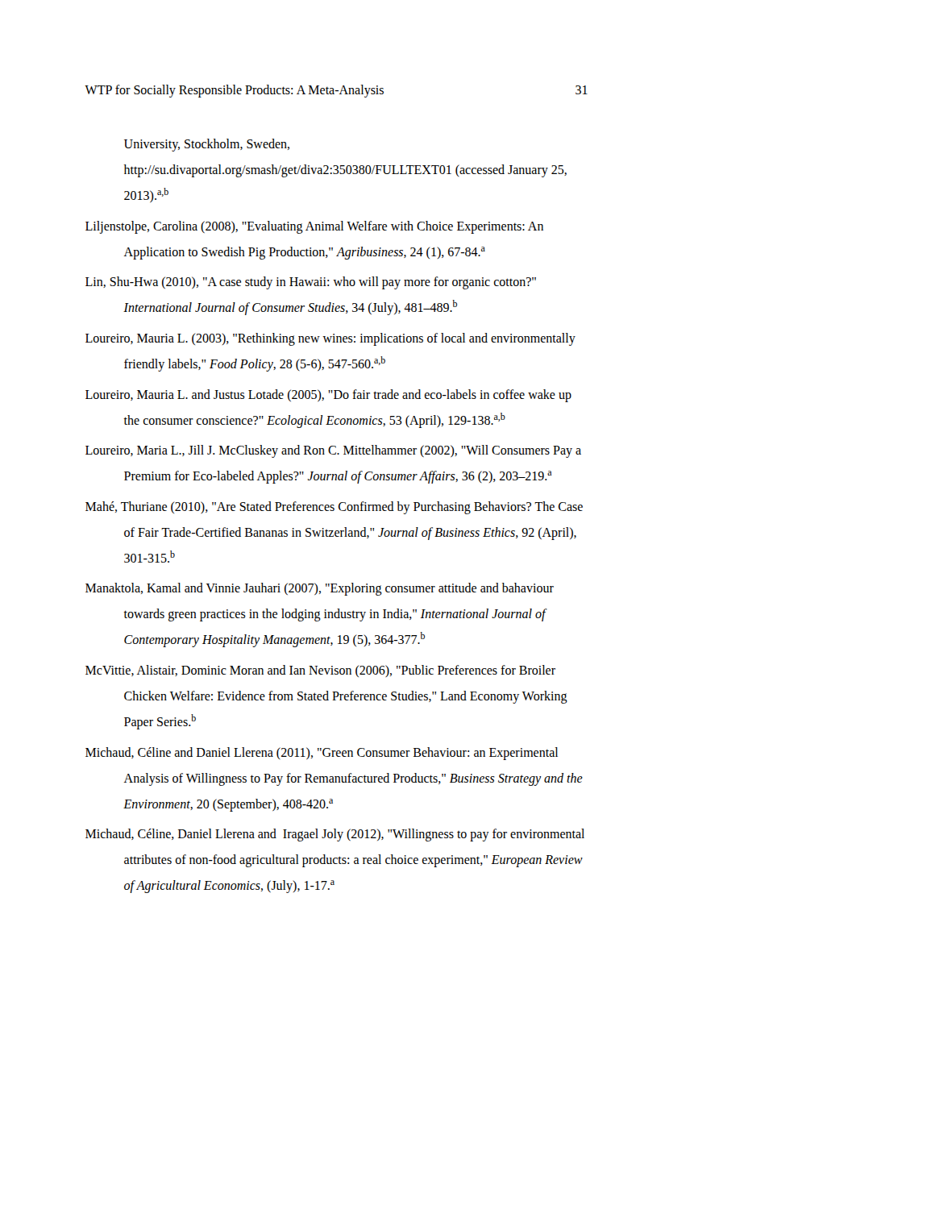WTP for Socially Responsible Products: A Meta-Analysis 31
University, Stockholm, Sweden, http://su.divaportal.org/smash/get/diva2:350380/FULLTEXT01 (accessed January 25, 2013).a,b
Liljenstolpe, Carolina (2008), "Evaluating Animal Welfare with Choice Experiments: An Application to Swedish Pig Production," Agribusiness, 24 (1), 67-84.a
Lin, Shu-Hwa (2010), "A case study in Hawaii: who will pay more for organic cotton?" International Journal of Consumer Studies, 34 (July), 481–489.b
Loureiro, Mauria L. (2003), "Rethinking new wines: implications of local and environmentally friendly labels," Food Policy, 28 (5-6), 547-560.a,b
Loureiro, Mauria L. and Justus Lotade (2005), "Do fair trade and eco-labels in coffee wake up the consumer conscience?" Ecological Economics, 53 (April), 129-138.a,b
Loureiro, Maria L., Jill J. McCluskey and Ron C. Mittelhammer (2002), "Will Consumers Pay a Premium for Eco-labeled Apples?" Journal of Consumer Affairs, 36 (2), 203–219.a
Mahé, Thuriane (2010), "Are Stated Preferences Confirmed by Purchasing Behaviors? The Case of Fair Trade-Certified Bananas in Switzerland," Journal of Business Ethics, 92 (April), 301-315.b
Manaktola, Kamal and Vinnie Jauhari (2007), "Exploring consumer attitude and bahaviour towards green practices in the lodging industry in India," International Journal of Contemporary Hospitality Management, 19 (5), 364-377.b
McVittie, Alistair, Dominic Moran and Ian Nevison (2006), "Public Preferences for Broiler Chicken Welfare: Evidence from Stated Preference Studies," Land Economy Working Paper Series.b
Michaud, Céline and Daniel Llerena (2011), "Green Consumer Behaviour: an Experimental Analysis of Willingness to Pay for Remanufactured Products," Business Strategy and the Environment, 20 (September), 408-420.a
Michaud, Céline, Daniel Llerena and Iragael Joly (2012), "Willingness to pay for environmental attributes of non-food agricultural products: a real choice experiment," European Review of Agricultural Economics, (July), 1-17.a